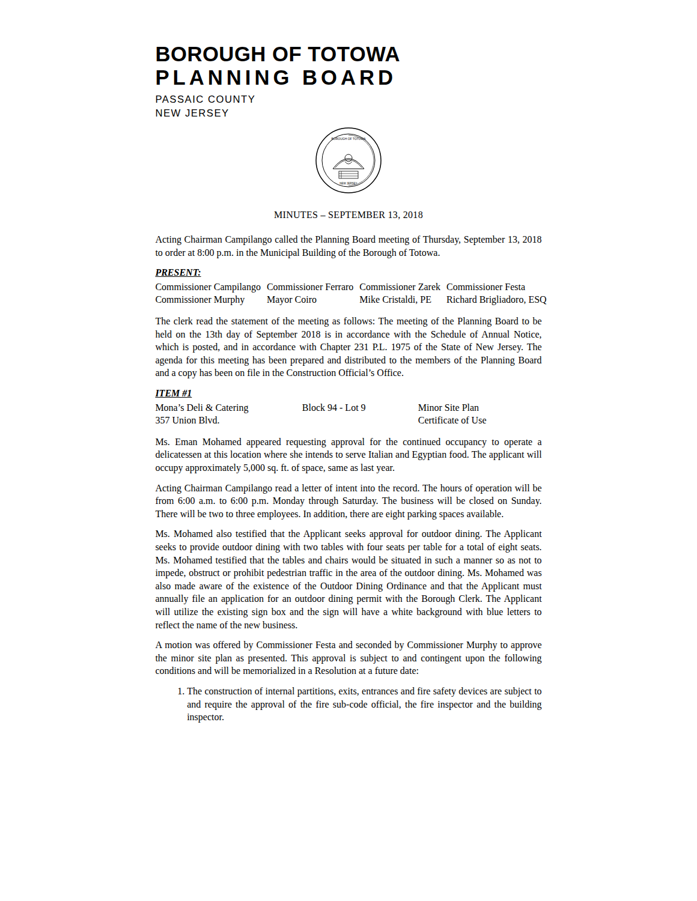BOROUGH OF TOTOWA
PLANNING BOARD
PASSAIC COUNTY
NEW JERSEY
BOROUGH OF TOTOWA NEW JERSEY
MINUTES – SEPTEMBER 13, 2018
Acting Chairman Campilango called the Planning Board meeting of Thursday, September 13, 2018 to order at 8:00 p.m. in the Municipal Building of the Borough of Totowa.
PRESENT:
| Commissioner Campilango | Commissioner Ferraro | Commissioner Zarek | Commissioner Festa |
| Commissioner Murphy | Mayor Coiro | Mike Cristaldi, PE | Richard Brigliadoro, ESQ |
The clerk read the statement of the meeting as follows: The meeting of the Planning Board to be held on the 13th day of September 2018 is in accordance with the Schedule of Annual Notice, which is posted, and in accordance with Chapter 231 P.L. 1975 of the State of New Jersey. The agenda for this meeting has been prepared and distributed to the members of the Planning Board and a copy has been on file in the Construction Official’s Office.
ITEM #1
| Mona’s Deli & Catering | Block 94 - Lot 9 | Minor Site Plan |
| 357 Union Blvd. | | Certificate of Use |
Ms. Eman Mohamed appeared requesting approval for the continued occupancy to operate a delicatessen at this location where she intends to serve Italian and Egyptian food. The applicant will occupy approximately 5,000 sq. ft. of space, same as last year.
Acting Chairman Campilango read a letter of intent into the record. The hours of operation will be from 6:00 a.m. to 6:00 p.m. Monday through Saturday. The business will be closed on Sunday. There will be two to three employees. In addition, there are eight parking spaces available.
Ms. Mohamed also testified that the Applicant seeks approval for outdoor dining. The Applicant seeks to provide outdoor dining with two tables with four seats per table for a total of eight seats. Ms. Mohamed testified that the tables and chairs would be situated in such a manner so as not to impede, obstruct or prohibit pedestrian traffic in the area of the outdoor dining. Ms. Mohamed was also made aware of the existence of the Outdoor Dining Ordinance and that the Applicant must annually file an application for an outdoor dining permit with the Borough Clerk. The Applicant will utilize the existing sign box and the sign will have a white background with blue letters to reflect the name of the new business.
A motion was offered by Commissioner Festa and seconded by Commissioner Murphy to approve the minor site plan as presented. This approval is subject to and contingent upon the following conditions and will be memorialized in a Resolution at a future date:
The construction of internal partitions, exits, entrances and fire safety devices are subject to and require the approval of the fire sub-code official, the fire inspector and the building inspector.